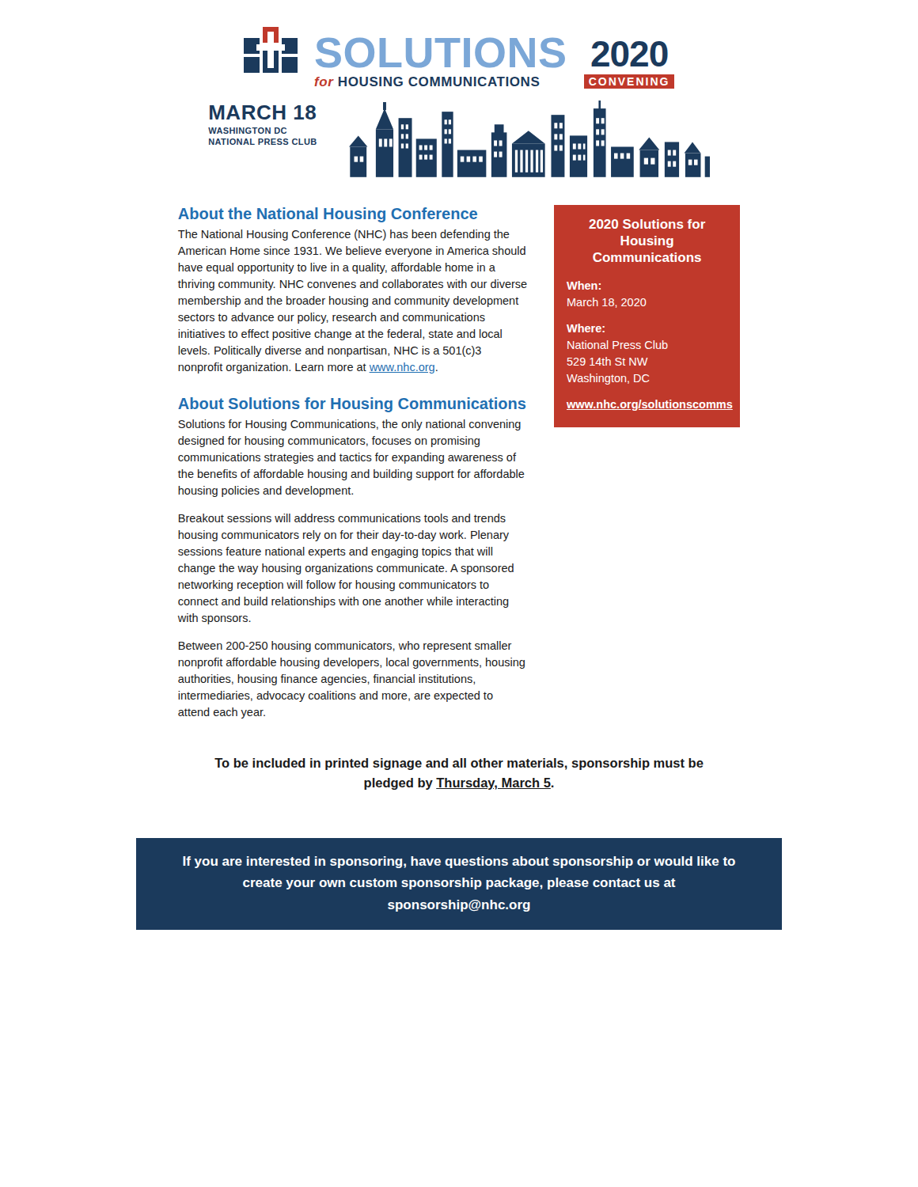SOLUTIONS
for HOUSING COMMUNICATIONS
2020
CONVENING
MARCH 18
WASHINGTON DC
NATIONAL PRESS CLUB
About the National Housing Conference
The National Housing Conference (NHC) has been defending the American Home since 1931. We believe everyone in America should have equal opportunity to live in a quality, affordable home in a thriving community. NHC convenes and collaborates with our diverse membership and the broader housing and community development sectors to advance our policy, research and communications initiatives to effect positive change at the federal, state and local levels. Politically diverse and nonpartisan, NHC is a 501(c)3 nonprofit organization. Learn more at www.nhc.org.
About Solutions for Housing Communications
Solutions for Housing Communications, the only national convening designed for housing communicators, focuses on promising communications strategies and tactics for expanding awareness of the benefits of affordable housing and building support for affordable housing policies and development.
Breakout sessions will address communications tools and trends housing communicators rely on for their day-to-day work. Plenary sessions feature national experts and engaging topics that will change the way housing organizations communicate. A sponsored networking reception will follow for housing communicators to connect and build relationships with one another while interacting with sponsors.
Between 200-250 housing communicators, who represent smaller nonprofit affordable housing developers, local governments, housing authorities, housing finance agencies, financial institutions, intermediaries, advocacy coalitions and more, are expected to attend each year.
2020 Solutions for
Housing Communications
When:
March 18, 2020
Where:
National Press Club
529 14th St NW
Washington, DC
www.nhc.org/solutionscomms
To be included in printed signage and all other materials, sponsorship must be pledged by Thursday, March 5.
If you are interested in sponsoring, have questions about sponsorship or would like to create your own custom sponsorship package, please contact us at sponsorship@nhc.org